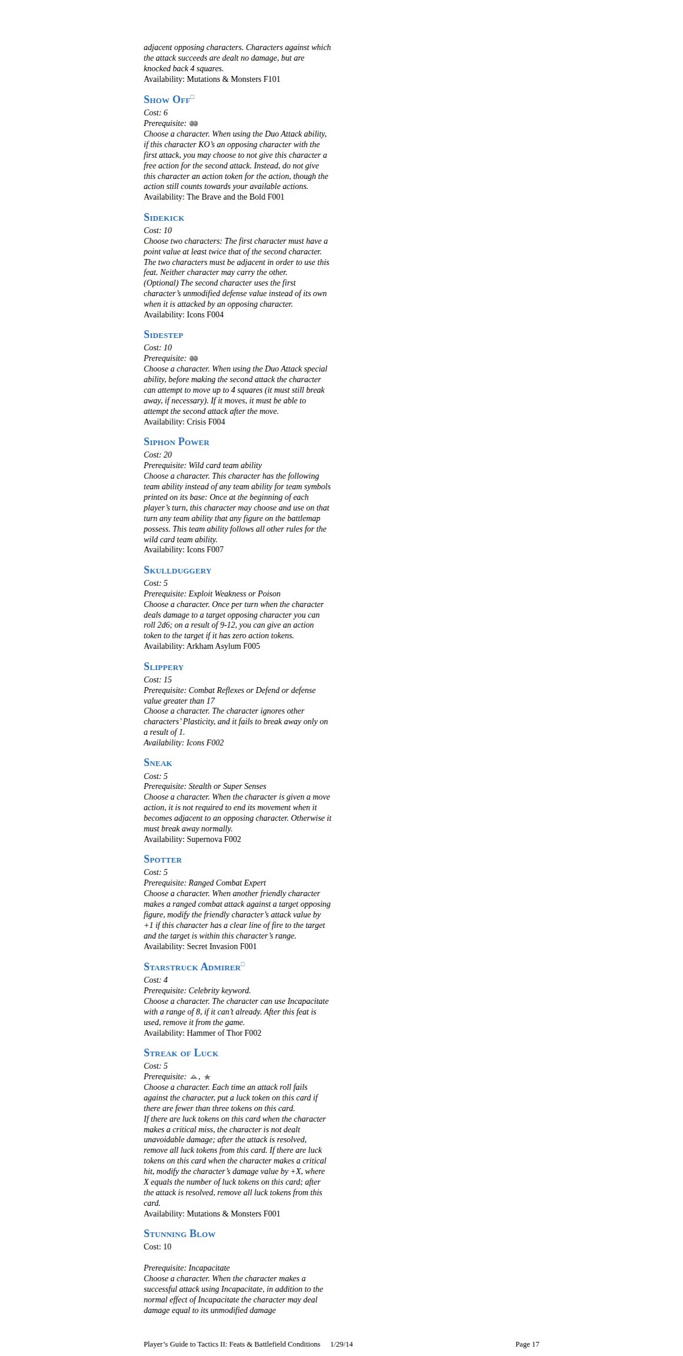adjacent opposing characters. Characters against which the attack succeeds are dealt no damage, but are knocked back 4 squares.
Availability: Mutations & Monsters F101
Show Off□
Cost: 6
Prerequisite:
Choose a character. When using the Duo Attack ability, if this character KO’s an opposing character with the first attack, you may choose to not give this character a free action for the second attack. Instead, do not give this character an action token for the action, though the action still counts towards your available actions.
Availability: The Brave and the Bold F001
Sidekick
Cost: 10
Choose two characters: The first character must have a point value at least twice that of the second character. The two characters must be adjacent in order to use this feat. Neither character may carry the other.
(Optional) The second character uses the first character’s unmodified defense value instead of its own when it is attacked by an opposing character.
Availability: Icons F004
Sidestep
Cost: 10
Prerequisite:
Choose a character. When using the Duo Attack special ability, before making the second attack the character can attempt to move up to 4 squares (it must still break away, if necessary). If it moves, it must be able to attempt the second attack after the move.
Availability: Crisis F004
Siphon Power
Cost: 20
Prerequisite: Wild card team ability
Choose a character. This character has the following team ability instead of any team ability for team symbols printed on its base: Once at the beginning of each player’s turn, this character may choose and use on that turn any team ability that any figure on the battlemap possess. This team ability follows all other rules for the wild card team ability.
Availability: Icons F007
Skullduggery
Cost: 5
Prerequisite: Exploit Weakness or Poison
Choose a character. Once per turn when the character deals damage to a target opposing character you can roll 2d6; on a result of 9-12, you can give an action token to the target if it has zero action tokens.
Availability: Arkham Asylum F005
Slippery
Cost: 15
Prerequisite: Combat Reflexes or Defend or defense value greater than 17
Choose a character. The character ignores other characters’ Plasticity, and it fails to break away only on a result of 1.
Availability: Icons F002
Sneak
Cost: 5
Prerequisite: Stealth or Super Senses
Choose a character. When the character is given a move action, it is not required to end its movement when it becomes adjacent to an opposing character. Otherwise it must break away normally.
Availability: Supernova F002
Spotter
Cost: 5
Prerequisite: Ranged Combat Expert
Choose a character. When another friendly character makes a ranged combat attack against a target opposing figure, modify the friendly character’s attack value by +1 if this character has a clear line of fire to the target and the target is within this character’s range.
Availability: Secret Invasion F001
Starstruck Admirer□
Cost: 4
Prerequisite: Celebrity keyword.
Choose a character. The character can use Incapacitate with a range of 8, if it can’t already. After this feat is used, remove it from the game.
Availability: Hammer of Thor F002
Streak of Luck
Cost: 5
Prerequisite: ,
Choose a character. Each time an attack roll fails against the character, put a luck token on this card if there are fewer than three tokens on this card.
If there are luck tokens on this card when the character makes a critical miss, the character is not dealt unavoidable damage; after the attack is resolved, remove all luck tokens from this card. If there are luck tokens on this card when the character makes a critical hit, modify the character’s damage value by +X, where X equals the number of luck tokens on this card; after the attack is resolved, remove all luck tokens from this card.
Availability: Mutations & Monsters F001
Stunning Blow
Cost: 10
Prerequisite: Incapacitate
Choose a character. When the character makes a successful attack using Incapacitate, in addition to the normal effect of Incapacitate the character may deal damage equal to its unmodified damage
Player’s Guide to Tactics II: Feats & Battlefield Conditions 1/29/14 Page 17